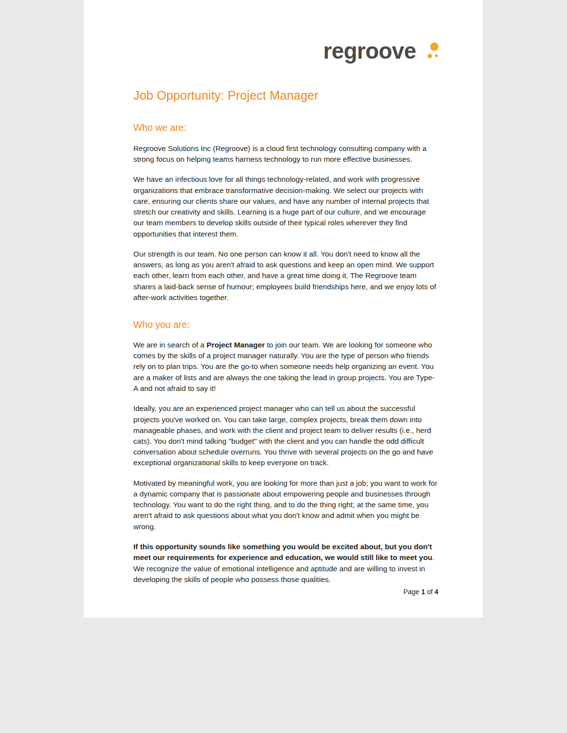regroove
Job Opportunity: Project Manager
Who we are:
Regroove Solutions Inc (Regroove) is a cloud first technology consulting company with a strong focus on helping teams harness technology to run more effective businesses.
We have an infectious love for all things technology-related, and work with progressive organizations that embrace transformative decision-making. We select our projects with care, ensuring our clients share our values, and have any number of internal projects that stretch our creativity and skills. Learning is a huge part of our culture, and we encourage our team members to develop skills outside of their typical roles wherever they find opportunities that interest them.
Our strength is our team. No one person can know it all. You don't need to know all the answers, as long as you aren't afraid to ask questions and keep an open mind. We support each other, learn from each other, and have a great time doing it. The Regroove team shares a laid-back sense of humour; employees build friendships here, and we enjoy lots of after-work activities together.
Who you are:
We are in search of a Project Manager to join our team. We are looking for someone who comes by the skills of a project manager naturally. You are the type of person who friends rely on to plan trips. You are the go-to when someone needs help organizing an event. You are a maker of lists and are always the one taking the lead in group projects. You are Type-A and not afraid to say it!
Ideally, you are an experienced project manager who can tell us about the successful projects you've worked on. You can take large, complex projects, break them down into manageable phases, and work with the client and project team to deliver results (i.e., herd cats). You don't mind talking "budget" with the client and you can handle the odd difficult conversation about schedule overruns. You thrive with several projects on the go and have exceptional organizational skills to keep everyone on track.
Motivated by meaningful work, you are looking for more than just a job; you want to work for a dynamic company that is passionate about empowering people and businesses through technology. You want to do the right thing, and to do the thing right; at the same time, you aren't afraid to ask questions about what you don't know and admit when you might be wrong.
If this opportunity sounds like something you would be excited about, but you don't meet our requirements for experience and education, we would still like to meet you. We recognize the value of emotional intelligence and aptitude and are willing to invest in developing the skills of people who possess those qualities.
Page 1 of 4